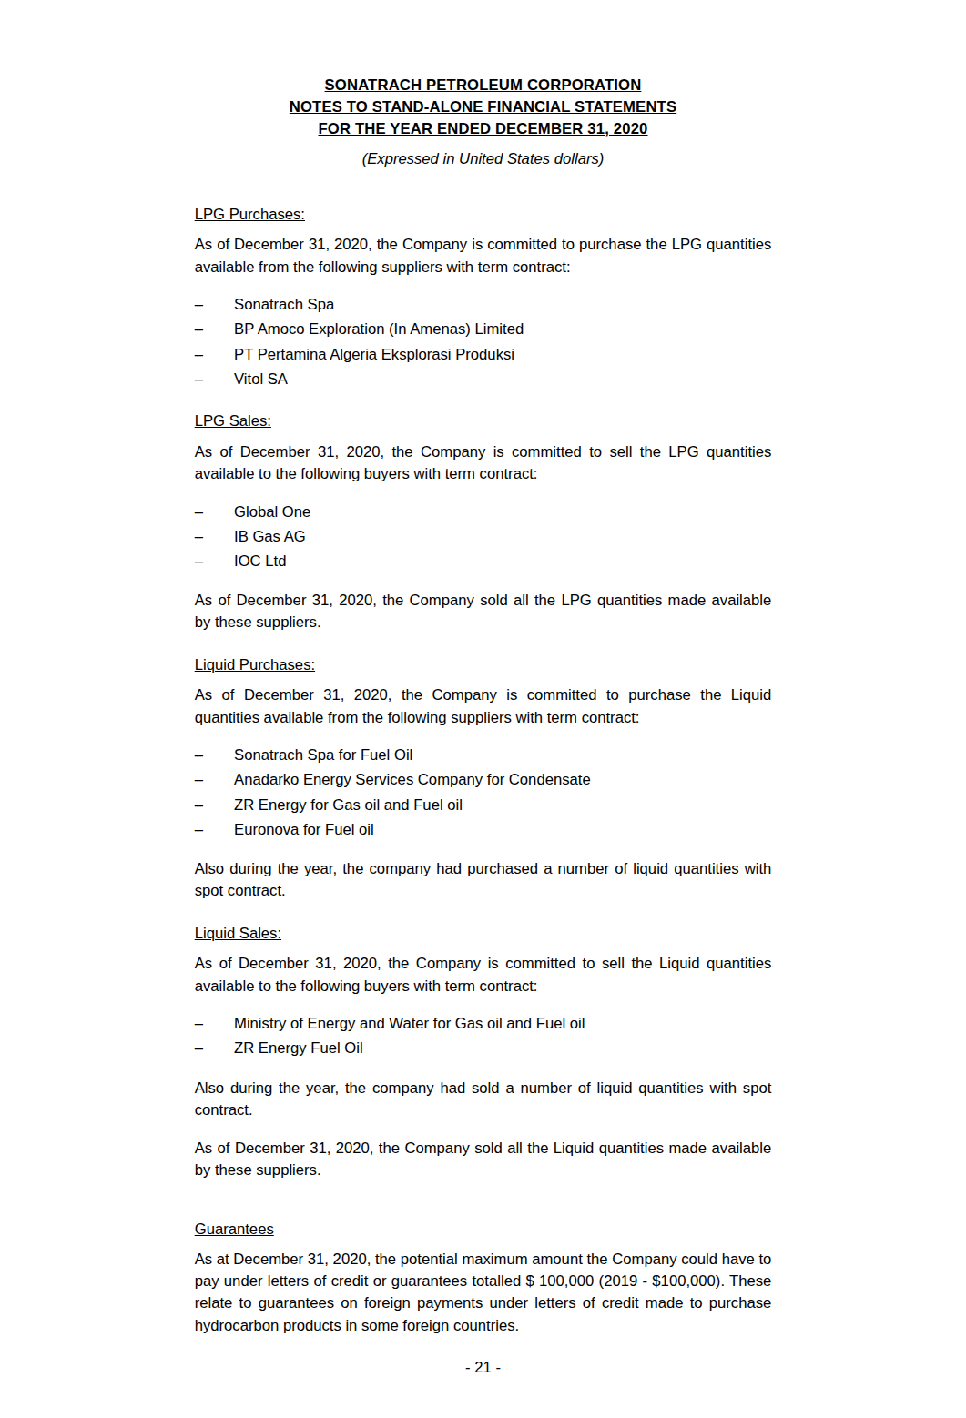SONATRACH PETROLEUM CORPORATION
NOTES TO STAND-ALONE FINANCIAL STATEMENTS
FOR THE YEAR ENDED DECEMBER 31, 2020
(Expressed in United States dollars)
LPG Purchases:
As of December 31, 2020, the Company is committed to purchase the LPG quantities available from the following suppliers with term contract:
Sonatrach Spa
BP Amoco Exploration (In Amenas) Limited
PT Pertamina Algeria Eksplorasi Produksi
Vitol SA
LPG Sales:
As of December 31, 2020, the Company is committed to sell the LPG quantities available to the following buyers with term contract:
Global One
IB Gas AG
IOC Ltd
As of December 31, 2020, the Company sold all the LPG quantities made available by these suppliers.
Liquid Purchases:
As of December 31, 2020, the Company is committed to purchase the Liquid quantities available from the following suppliers with term contract:
Sonatrach Spa for Fuel Oil
Anadarko Energy Services Company for Condensate
ZR Energy for Gas oil and Fuel oil
Euronova for Fuel oil
Also during the year, the company had purchased a number of liquid quantities with spot contract.
Liquid Sales:
As of December 31, 2020, the Company is committed to sell the Liquid quantities available to the following buyers with term contract:
Ministry of Energy and Water for Gas oil and Fuel oil
ZR Energy Fuel Oil
Also during the year, the company had sold a number of liquid quantities with spot contract.
As of December 31, 2020, the Company sold all the Liquid quantities made available by these suppliers.
Guarantees
As at December 31, 2020, the potential maximum amount the Company could have to pay under letters of credit or guarantees totalled $ 100,000 (2019 - $100,000). These relate to guarantees on foreign payments under letters of credit made to purchase hydrocarbon products in some foreign countries.
- 21 -